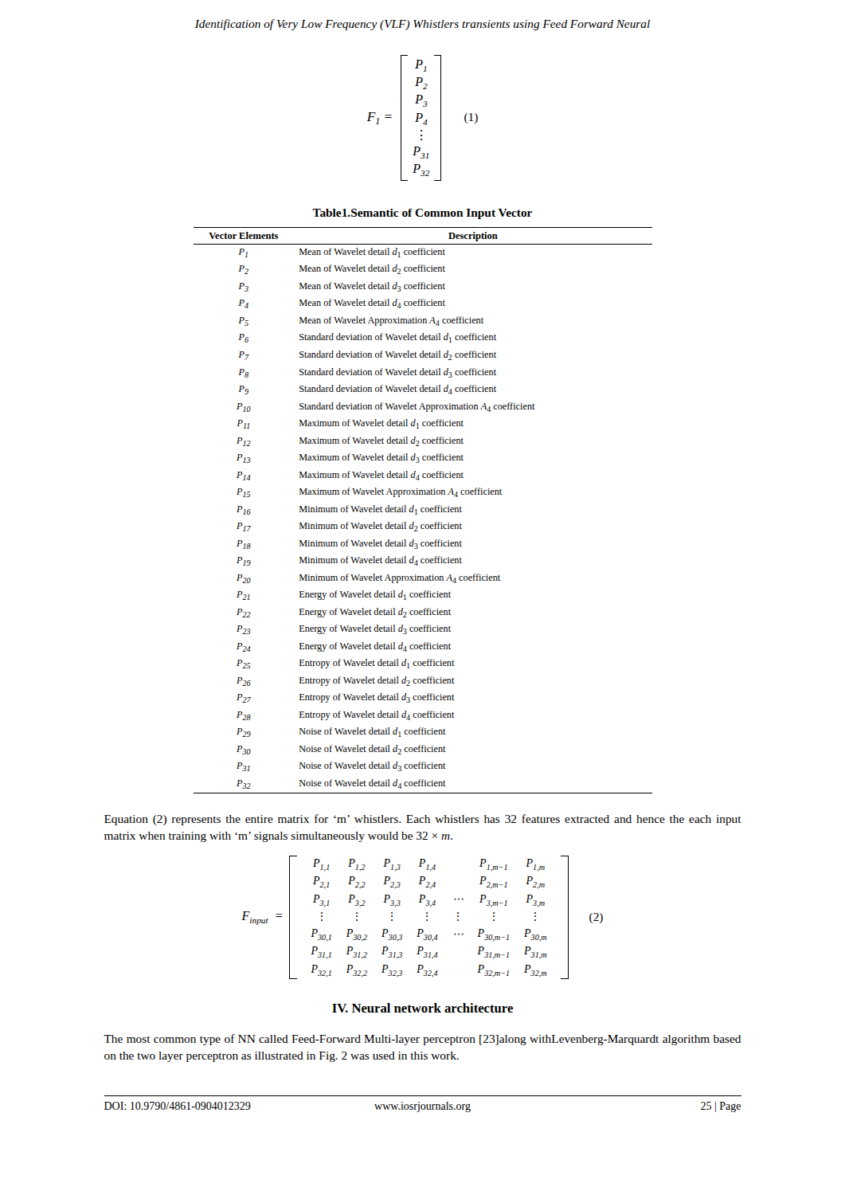Identification of Very Low Frequency (VLF) Whistlers transients using Feed Forward Neural
F1 = P1 P2 P3 P4 ⋮ P31 P32 (1)
Table1.Semantic of Common Input Vector
| Vector Elements | Description |
| --- | --- |
| P 1 | Mean of Wavelet detail d 1 coefficient |
| P 2 | Mean of Wavelet detail d 2 coefficient |
| P 3 | Mean of Wavelet detail d 3 coefficient |
| P 4 | Mean of Wavelet detail d 4 coefficient |
| P 5 | Mean of Wavelet Approximation A 4 coefficient |
| P 6 | Standard deviation of Wavelet detail d 1 coefficient |
| P 7 | Standard deviation of Wavelet detail d 2 coefficient |
| P 8 | Standard deviation of Wavelet detail d 3 coefficient |
| P 9 | Standard deviation of Wavelet detail d 4 coefficient |
| P 10 | Standard deviation of Wavelet Approximation A 4 coefficient |
| P 11 | Maximum of Wavelet detail d 1 coefficient |
| P 12 | Maximum of Wavelet detail d 2 coefficient |
| P 13 | Maximum of Wavelet detail d 3 coefficient |
| P 14 | Maximum of Wavelet detail d 4 coefficient |
| P 15 | Maximum of Wavelet Approximation A 4 coefficient |
| P 16 | Minimum of Wavelet detail d 1 coefficient |
| P 17 | Minimum of Wavelet detail d 2 coefficient |
| P 18 | Minimum of Wavelet detail d 3 coefficient |
| P 19 | Minimum of Wavelet detail d 4 coefficient |
| P 20 | Minimum of Wavelet Approximation A 4 coefficient |
| P 21 | Energy of Wavelet detail d 1 coefficient |
| P 22 | Energy of Wavelet detail d 2 coefficient |
| P 23 | Energy of Wavelet detail d 3 coefficient |
| P 24 | Energy of Wavelet detail d 4 coefficient |
| P 25 | Entropy of Wavelet detail d 1 coefficient |
| P 26 | Entropy of Wavelet detail d 2 coefficient |
| P 27 | Entropy of Wavelet detail d 3 coefficient |
| P 28 | Entropy of Wavelet detail d 4 coefficient |
| P 29 | Noise of Wavelet detail d 1 coefficient |
| P 30 | Noise of Wavelet detail d 2 coefficient |
| P 31 | Noise of Wavelet detail d 3 coefficient |
| P 32 | Noise of Wavelet detail d 4 coefficient |
Equation (2) represents the entire matrix for ‘m’ whistlers. Each whistlers has 32 features extracted and hence the each input matrix when training with ‘m’ signals simultaneously would be 32 × m.
Finput =
| P 1,1 | P 1,2 | P 1,3 | P 1,4 | | P 1,m−1 | P 1,m |
| P 2,1 | P 2,2 | P 2,3 | P 2,4 | | P 2,m−1 | P 2,m |
| P 3,1 | P 3,2 | P 3,3 | P 3,4 | ⋯ | P 3,m−1 | P 3,m |
| ⋮ | ⋮ | ⋮ | ⋮ | ⋮ | ⋮ | ⋮ |
| P 30,1 | P 30,2 | P 30,3 | P 30,4 | ⋯ | P 30,m−1 | P 30,m |
| P 31,1 | P 31,2 | P 31,3 | P 31,4 | | P 31,m−1 | P 31,m |
| P 32,1 | P 32,2 | P 32,3 | P 32,4 | | P 32,m−1 | P 32,m |
(2)
IV. Neural network architecture
The most common type of NN called Feed-Forward Multi-layer perceptron [23]along withLevenberg-Marquardt algorithm based on the two layer perceptron as illustrated in Fig. 2 was used in this work.
DOI: 10.9790/4861-0904012329
www.iosrjournals.org
25 | Page